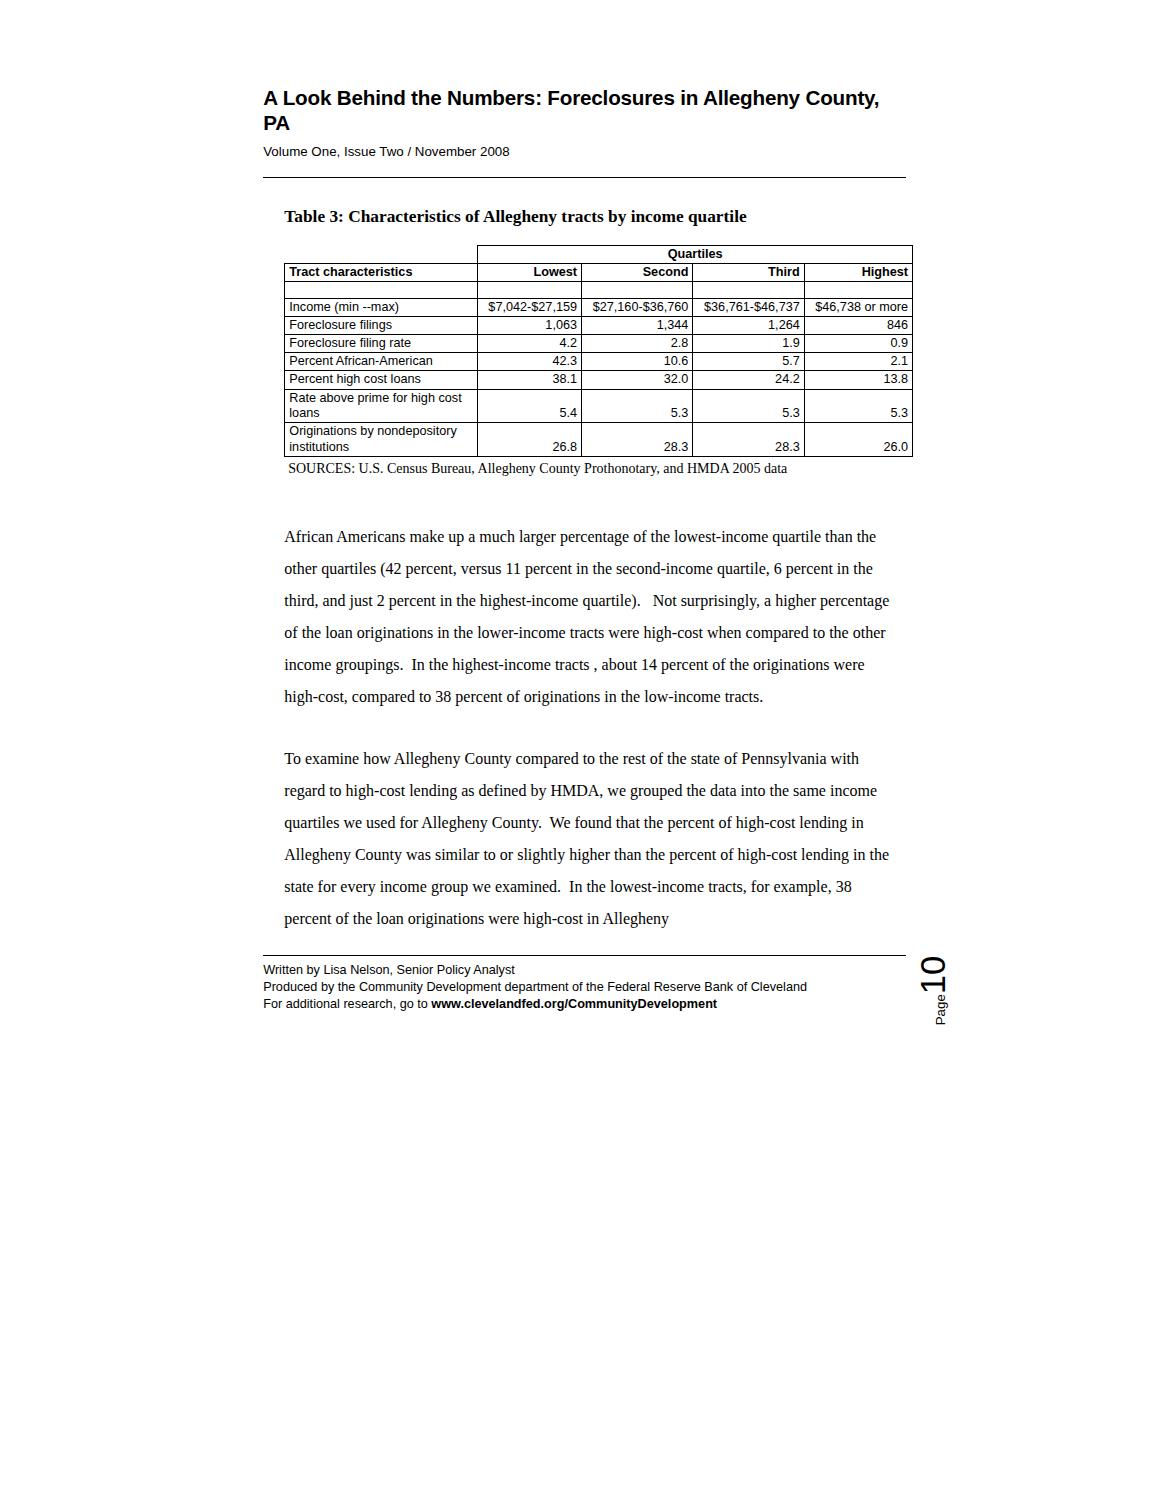A Look Behind the Numbers: Foreclosures in Allegheny County, PA
Volume One, Issue Two / November 2008
Table 3: Characteristics of Allegheny tracts by income quartile
| | Quartiles |
| Tract characteristics | Lowest | Second | Third | Highest |
| Income (min --max) | $7,042-$27,159 | $27,160-$36,760 | $36,761-$46,737 | $46,738 or more |
| Foreclosure filings | 1,063 | 1,344 | 1,264 | 846 |
| Foreclosure filing rate | 4.2 | 2.8 | 1.9 | 0.9 |
| Percent African-American | 42.3 | 10.6 | 5.7 | 2.1 |
| Percent high cost loans | 38.1 | 32.0 | 24.2 | 13.8 |
| Rate above prime for high cost loans | 5.4 | 5.3 | 5.3 | 5.3 |
| Originations by nondepository institutions | 26.8 | 28.3 | 28.3 | 26.0 |
SOURCES: U.S. Census Bureau, Allegheny County Prothonotary, and HMDA 2005 data
African Americans make up a much larger percentage of the lowest-income quartile than the other quartiles (42 percent, versus 11 percent in the second-income quartile, 6 percent in the third, and just 2 percent in the highest-income quartile). Not surprisingly, a higher percentage of the loan originations in the lower-income tracts were high-cost when compared to the other income groupings. In the highest-income tracts , about 14 percent of the originations were high-cost, compared to 38 percent of originations in the low-income tracts.
To examine how Allegheny County compared to the rest of the state of Pennsylvania with regard to high-cost lending as defined by HMDA, we grouped the data into the same income quartiles we used for Allegheny County. We found that the percent of high-cost lending in Allegheny County was similar to or slightly higher than the percent of high-cost lending in the state for every income group we examined. In the lowest-income tracts, for example, 38 percent of the loan originations were high-cost in Allegheny
Page10
Written by Lisa Nelson, Senior Policy Analyst
Produced by the Community Development department of the Federal Reserve Bank of Cleveland
For additional research, go to www.clevelandfed.org/CommunityDevelopment